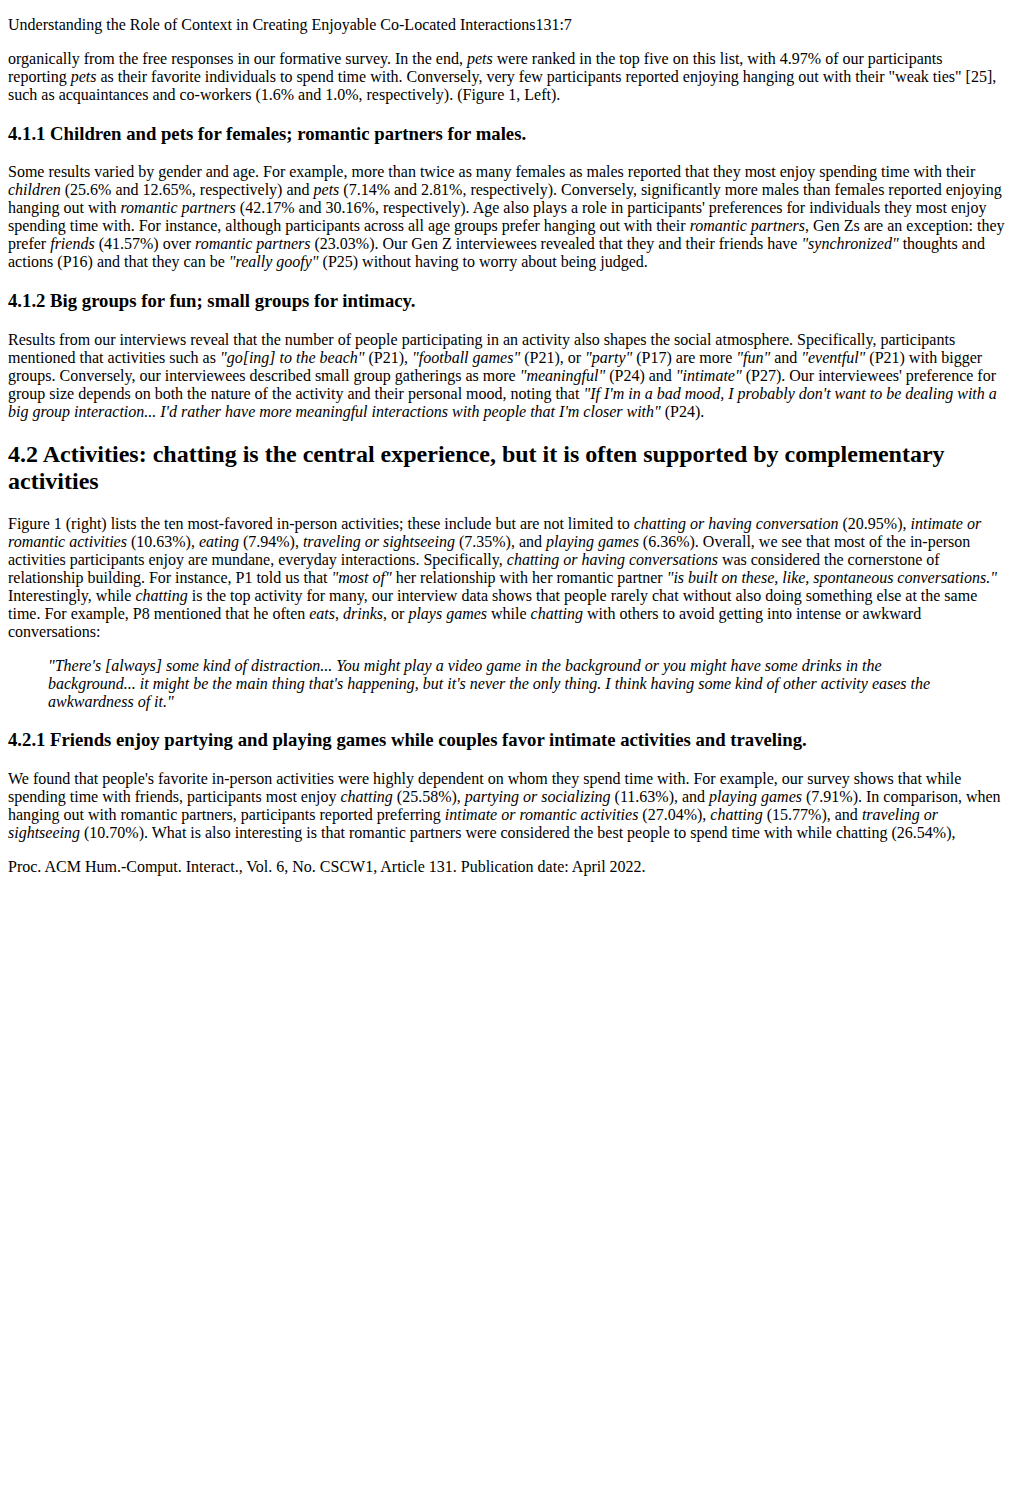Understanding the Role of Context in Creating Enjoyable Co-Located Interactions131:7
organically from the free responses in our formative survey. In the end, pets were ranked in the top five on this list, with 4.97% of our participants reporting pets as their favorite individuals to spend time with. Conversely, very few participants reported enjoying hanging out with their "weak ties" [25], such as acquaintances and co-workers (1.6% and 1.0%, respectively). (Figure 1, Left).
4.1.1 Children and pets for females; romantic partners for males.
Some results varied by gender and age. For example, more than twice as many females as males reported that they most enjoy spending time with their children (25.6% and 12.65%, respectively) and pets (7.14% and 2.81%, respectively). Conversely, significantly more males than females reported enjoying hanging out with romantic partners (42.17% and 30.16%, respectively). Age also plays a role in participants' preferences for individuals they most enjoy spending time with. For instance, although participants across all age groups prefer hanging out with their romantic partners, Gen Zs are an exception: they prefer friends (41.57%) over romantic partners (23.03%). Our Gen Z interviewees revealed that they and their friends have "synchronized" thoughts and actions (P16) and that they can be "really goofy" (P25) without having to worry about being judged.
4.1.2 Big groups for fun; small groups for intimacy.
Results from our interviews reveal that the number of people participating in an activity also shapes the social atmosphere. Specifically, participants mentioned that activities such as "go[ing] to the beach" (P21), "football games" (P21), or "party" (P17) are more "fun" and "eventful" (P21) with bigger groups. Conversely, our interviewees described small group gatherings as more "meaningful" (P24) and "intimate" (P27). Our interviewees' preference for group size depends on both the nature of the activity and their personal mood, noting that "If I'm in a bad mood, I probably don't want to be dealing with a big group interaction... I'd rather have more meaningful interactions with people that I'm closer with" (P24).
4.2 Activities: chatting is the central experience, but it is often supported by complementary activities
Figure 1 (right) lists the ten most-favored in-person activities; these include but are not limited to chatting or having conversation (20.95%), intimate or romantic activities (10.63%), eating (7.94%), traveling or sightseeing (7.35%), and playing games (6.36%). Overall, we see that most of the in-person activities participants enjoy are mundane, everyday interactions. Specifically, chatting or having conversations was considered the cornerstone of relationship building. For instance, P1 told us that "most of" her relationship with her romantic partner "is built on these, like, spontaneous conversations." Interestingly, while chatting is the top activity for many, our interview data shows that people rarely chat without also doing something else at the same time. For example, P8 mentioned that he often eats, drinks, or plays games while chatting with others to avoid getting into intense or awkward conversations:
"There's [always] some kind of distraction... You might play a video game in the background or you might have some drinks in the background... it might be the main thing that's happening, but it's never the only thing. I think having some kind of other activity eases the awkwardness of it."
4.2.1 Friends enjoy partying and playing games while couples favor intimate activities and traveling.
We found that people's favorite in-person activities were highly dependent on whom they spend time with. For example, our survey shows that while spending time with friends, participants most enjoy chatting (25.58%), partying or socializing (11.63%), and playing games (7.91%). In comparison, when hanging out with romantic partners, participants reported preferring intimate or romantic activities (27.04%), chatting (15.77%), and traveling or sightseeing (10.70%). What is also interesting is that romantic partners were considered the best people to spend time with while chatting (26.54%),
Proc. ACM Hum.-Comput. Interact., Vol. 6, No. CSCW1, Article 131. Publication date: April 2022.